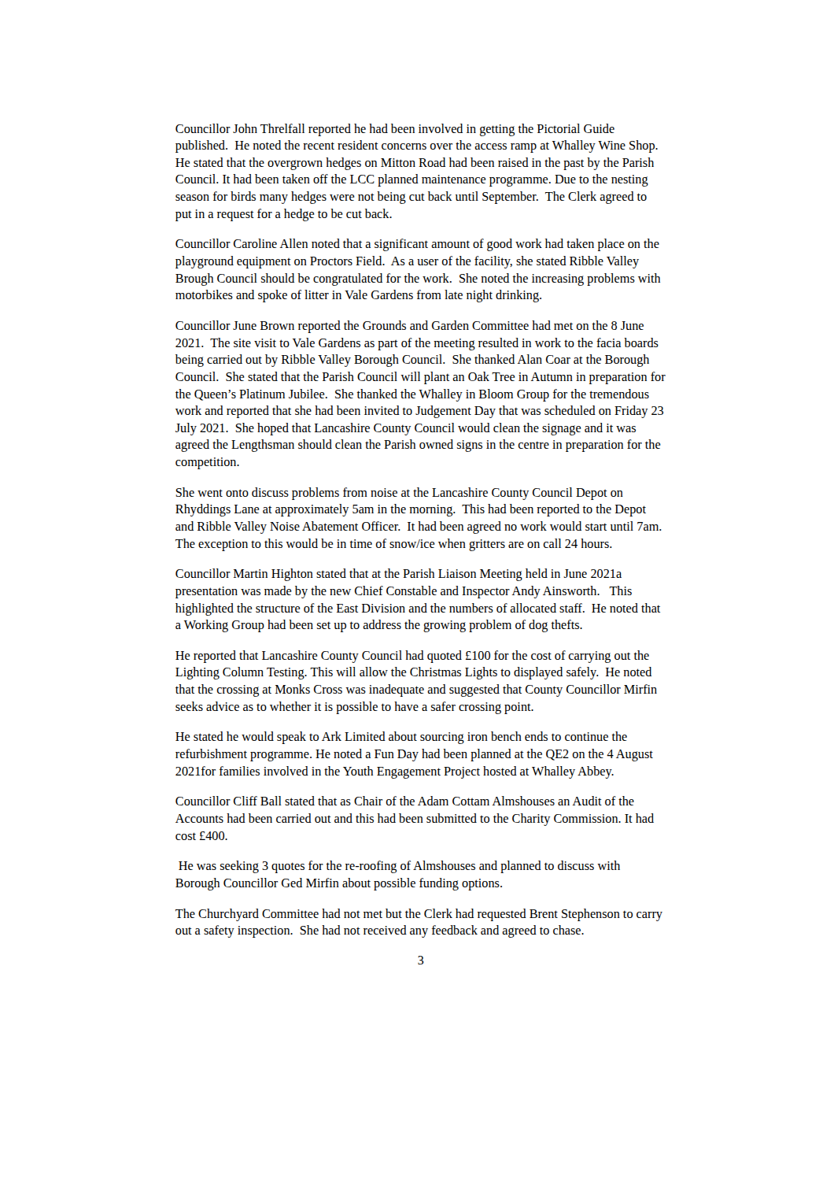Councillor John Threlfall reported he had been involved in getting the Pictorial Guide published. He noted the recent resident concerns over the access ramp at Whalley Wine Shop. He stated that the overgrown hedges on Mitton Road had been raised in the past by the Parish Council. It had been taken off the LCC planned maintenance programme. Due to the nesting season for birds many hedges were not being cut back until September. The Clerk agreed to put in a request for a hedge to be cut back.
Councillor Caroline Allen noted that a significant amount of good work had taken place on the playground equipment on Proctors Field. As a user of the facility, she stated Ribble Valley Brough Council should be congratulated for the work. She noted the increasing problems with motorbikes and spoke of litter in Vale Gardens from late night drinking.
Councillor June Brown reported the Grounds and Garden Committee had met on the 8 June 2021. The site visit to Vale Gardens as part of the meeting resulted in work to the facia boards being carried out by Ribble Valley Borough Council. She thanked Alan Coar at the Borough Council. She stated that the Parish Council will plant an Oak Tree in Autumn in preparation for the Queen’s Platinum Jubilee. She thanked the Whalley in Bloom Group for the tremendous work and reported that she had been invited to Judgement Day that was scheduled on Friday 23 July 2021. She hoped that Lancashire County Council would clean the signage and it was agreed the Lengthsman should clean the Parish owned signs in the centre in preparation for the competition.
She went onto discuss problems from noise at the Lancashire County Council Depot on Rhyddings Lane at approximately 5am in the morning. This had been reported to the Depot and Ribble Valley Noise Abatement Officer. It had been agreed no work would start until 7am. The exception to this would be in time of snow/ice when gritters are on call 24 hours.
Councillor Martin Highton stated that at the Parish Liaison Meeting held in June 2021a presentation was made by the new Chief Constable and Inspector Andy Ainsworth. This highlighted the structure of the East Division and the numbers of allocated staff. He noted that a Working Group had been set up to address the growing problem of dog thefts.
He reported that Lancashire County Council had quoted £100 for the cost of carrying out the Lighting Column Testing. This will allow the Christmas Lights to displayed safely. He noted that the crossing at Monks Cross was inadequate and suggested that County Councillor Mirfin seeks advice as to whether it is possible to have a safer crossing point.
He stated he would speak to Ark Limited about sourcing iron bench ends to continue the refurbishment programme. He noted a Fun Day had been planned at the QE2 on the 4 August 2021for families involved in the Youth Engagement Project hosted at Whalley Abbey.
Councillor Cliff Ball stated that as Chair of the Adam Cottam Almshouses an Audit of the Accounts had been carried out and this had been submitted to the Charity Commission. It had cost £400.
He was seeking 3 quotes for the re-roofing of Almshouses and planned to discuss with Borough Councillor Ged Mirfin about possible funding options.
The Churchyard Committee had not met but the Clerk had requested Brent Stephenson to carry out a safety inspection. She had not received any feedback and agreed to chase.
3